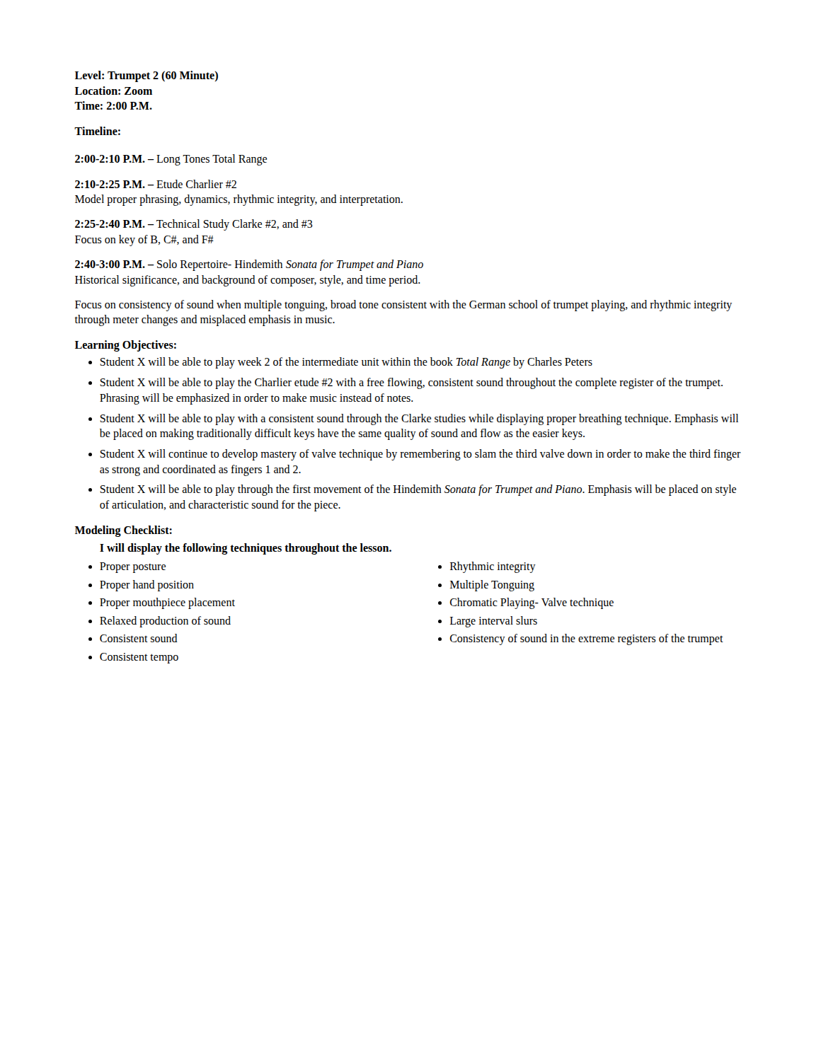Level: Trumpet 2 (60 Minute)
Location: Zoom
Time: 2:00 P.M.
Timeline:
2:00-2:10 P.M. – Long Tones Total Range
2:10-2:25 P.M. – Etude Charlier #2
Model proper phrasing, dynamics, rhythmic integrity, and interpretation.
2:25-2:40 P.M. – Technical Study Clarke #2, and #3
Focus on key of B, C#, and F#
2:40-3:00 P.M. – Solo Repertoire- Hindemith Sonata for Trumpet and Piano
Historical significance, and background of composer, style, and time period.
Focus on consistency of sound when multiple tonguing, broad tone consistent with the German school of trumpet playing, and rhythmic integrity through meter changes and misplaced emphasis in music.
Learning Objectives:
Student X will be able to play week 2 of the intermediate unit within the book Total Range by Charles Peters
Student X will be able to play the Charlier etude #2 with a free flowing, consistent sound throughout the complete register of the trumpet. Phrasing will be emphasized in order to make music instead of notes.
Student X will be able to play with a consistent sound through the Clarke studies while displaying proper breathing technique. Emphasis will be placed on making traditionally difficult keys have the same quality of sound and flow as the easier keys.
Student X will continue to develop mastery of valve technique by remembering to slam the third valve down in order to make the third finger as strong and coordinated as fingers 1 and 2.
Student X will be able to play through the first movement of the Hindemith Sonata for Trumpet and Piano. Emphasis will be placed on style of articulation, and characteristic sound for the piece.
Modeling Checklist:
I will display the following techniques throughout the lesson.
Proper posture
Proper hand position
Proper mouthpiece placement
Relaxed production of sound
Consistent sound
Consistent tempo
Rhythmic integrity
Multiple Tonguing
Chromatic Playing- Valve technique
Large interval slurs
Consistency of sound in the extreme registers of the trumpet